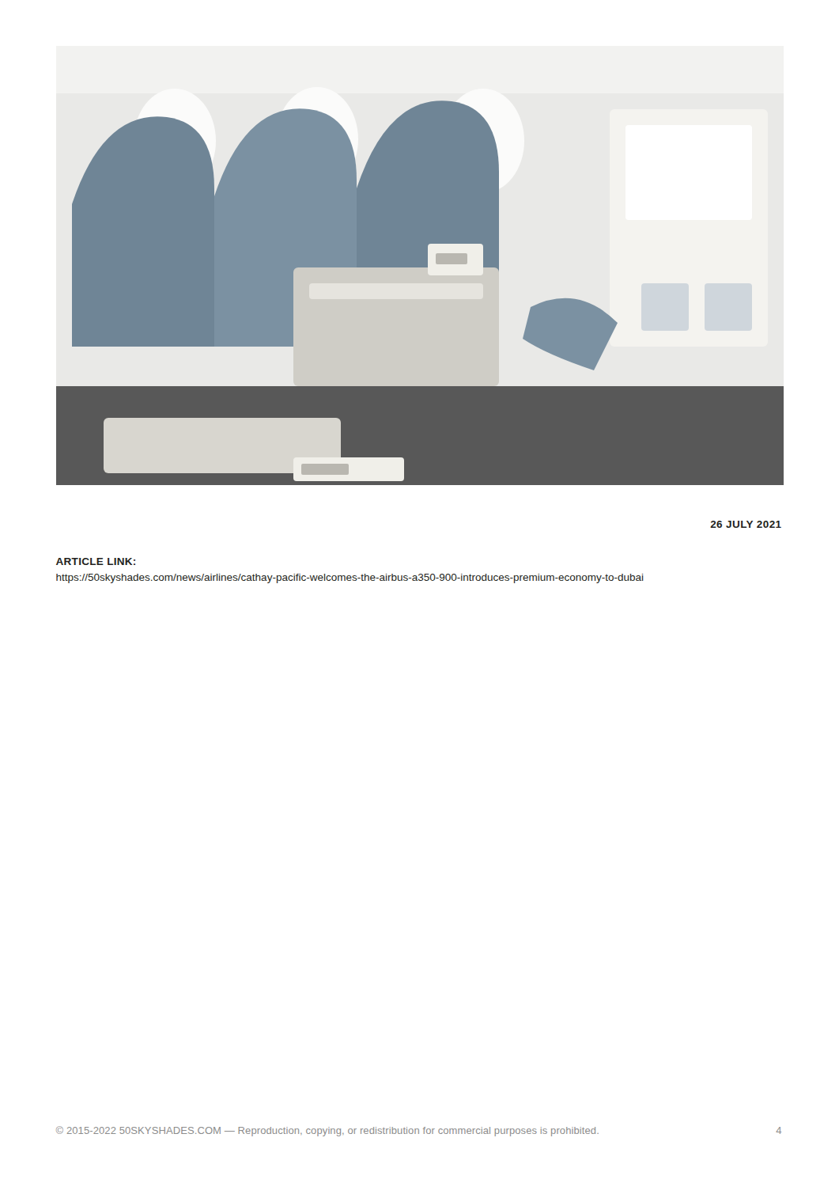26 JULY 2021
ARTICLE LINK: https://50skyshades.com/news/airlines/cathay-pacific-welcomes-the-airbus-a350-900-introduces-premium-economy-to-dubai
© 2015-2022 50SKYSHADES.COM — Reproduction, copying, or redistribution for commercial purposes is prohibited. 4